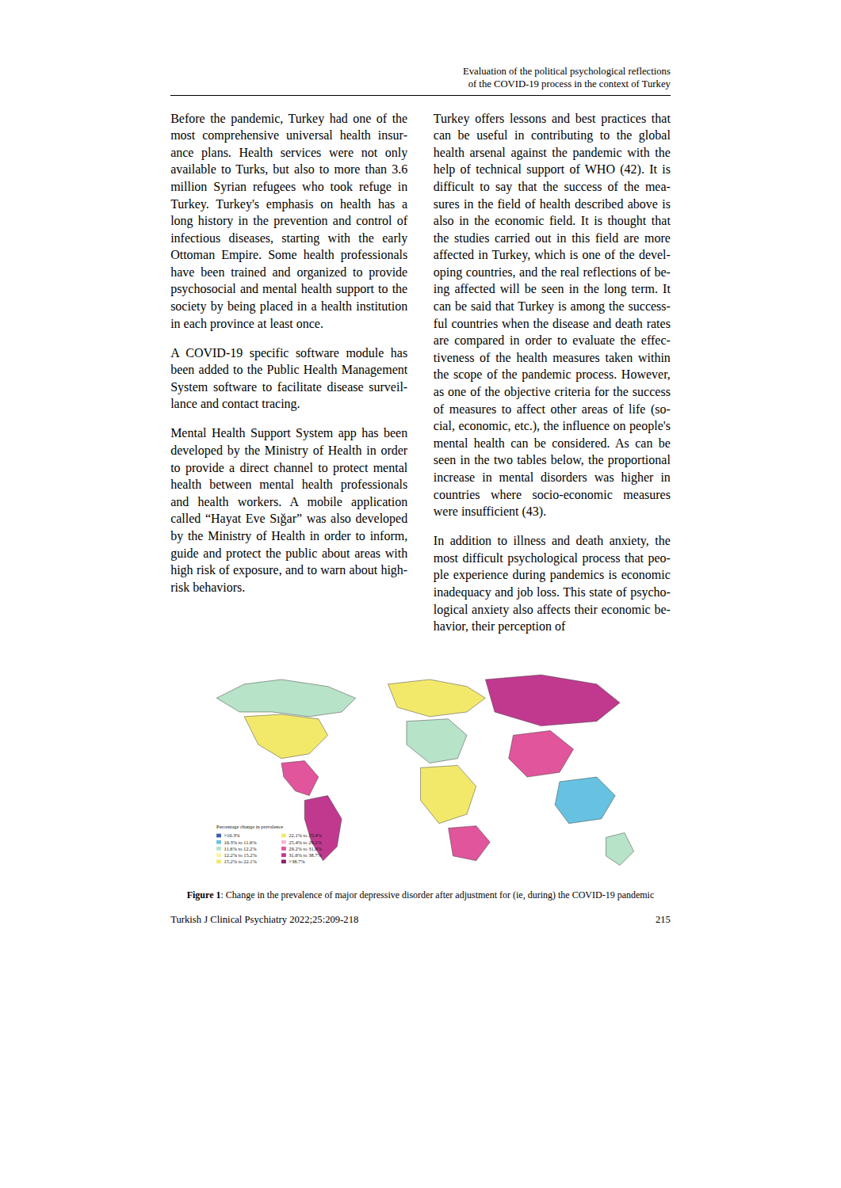Evaluation of the political psychological reflections of the COVID-19 process in the context of Turkey
Before the pandemic, Turkey had one of the most comprehensive universal health insurance plans. Health services were not only available to Turks, but also to more than 3.6 million Syrian refugees who took refuge in Turkey. Turkey's emphasis on health has a long history in the prevention and control of infectious diseases, starting with the early Ottoman Empire. Some health professionals have been trained and organized to provide psychosocial and mental health support to the society by being placed in a health institution in each province at least once.
A COVID-19 specific software module has been added to the Public Health Management System software to facilitate disease surveillance and contact tracing.
Mental Health Support System app has been developed by the Ministry of Health in order to provide a direct channel to protect mental health between mental health professionals and health workers. A mobile application called “Hayat Eve Sığar” was also developed by the Ministry of Health in order to inform, guide and protect the public about areas with high risk of exposure, and to warn about high-risk behaviors.
Turkey offers lessons and best practices that can be useful in contributing to the global health arsenal against the pandemic with the help of technical support of WHO (42). It is difficult to say that the success of the measures in the field of health described above is also in the economic field. It is thought that the studies carried out in this field are more affected in Turkey, which is one of the developing countries, and the real reflections of being affected will be seen in the long term. It can be said that Turkey is among the successful countries when the disease and death rates are compared in order to evaluate the effectiveness of the health measures taken within the scope of the pandemic process. However, as one of the objective criteria for the success of measures to affect other areas of life (social, economic, etc.), the influence on people's mental health can be considered. As can be seen in the two tables below, the proportional increase in mental disorders was higher in countries where socio-economic measures were insufficient (43).
In addition to illness and death anxiety, the most difficult psychological process that people experience during pandemics is economic inadequacy and job loss. This state of psychological anxiety also affects their economic behavior, their perception of
Figure 1: Change in the prevalence of major depressive disorder after adjustment for (ie, during) the COVID-19 pandemic
Turkish J Clinical Psychiatry 2022;25:209-218
215